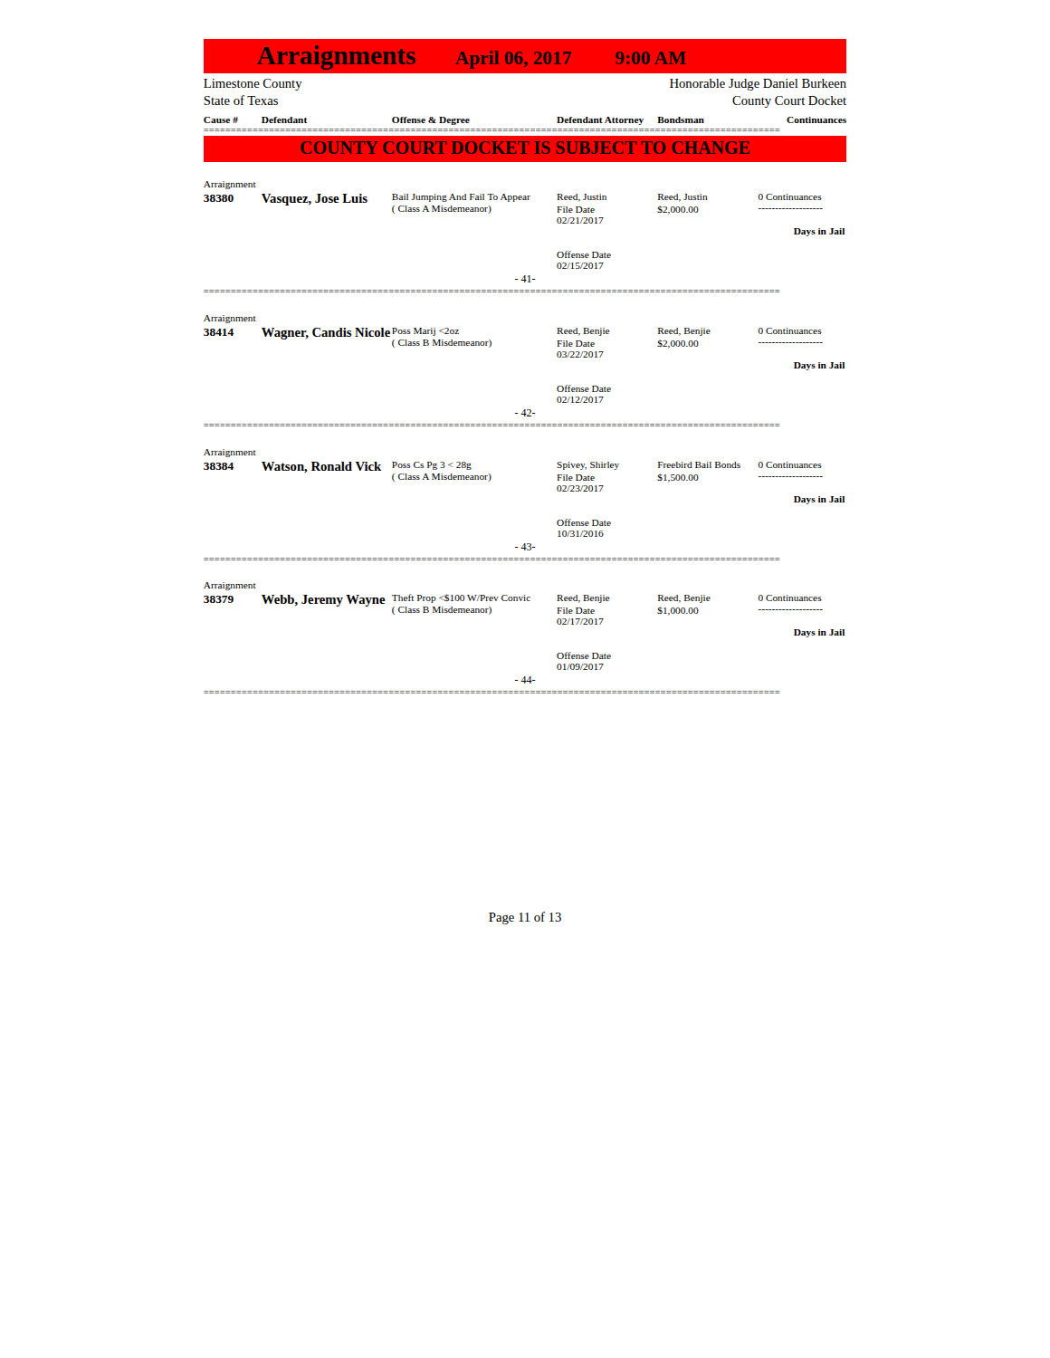Arraignments April 06, 2017 9:00 AM
Limestone County
State of Texas
Honorable Judge Daniel Burkeen
County Court Docket
Cause #
Defendant
Offense & Degree
Defendant Attorney
Bondsman
Continuances
==========================================================================================================
COUNTY COURT DOCKET IS SUBJECT TO CHANGE
Arraignment
38380
Vasquez, Jose Luis
Bail Jumping And Fail To Appear ( Class A Misdemeanor)
Reed, Justin
File Date
02/21/2017
Offense Date
02/15/2017
Reed, Justin
$2,000.00
0 Continuances
-------------------
Days in Jail
- 41-
==========================================================================================================
Arraignment
38414
Wagner, Candis Nicole
Poss Marij <2oz ( Class B Misdemeanor)
Reed, Benjie
File Date
03/22/2017
Offense Date
02/12/2017
Reed, Benjie
$2,000.00
0 Continuances
-------------------
Days in Jail
- 42-
==========================================================================================================
Arraignment
38384
Watson, Ronald Vick
Poss Cs Pg 3 < 28g ( Class A Misdemeanor)
Spivey, Shirley
File Date
02/23/2017
Offense Date
10/31/2016
Freebird Bail Bonds
$1,500.00
0 Continuances
-------------------
Days in Jail
- 43-
==========================================================================================================
Arraignment
38379
Webb, Jeremy Wayne
Theft Prop <$100 W/Prev Convic ( Class B Misdemeanor)
Reed, Benjie
File Date
02/17/2017
Offense Date
01/09/2017
Reed, Benjie
$1,000.00
0 Continuances
-------------------
Days in Jail
- 44-
==========================================================================================================
Page 11 of 13